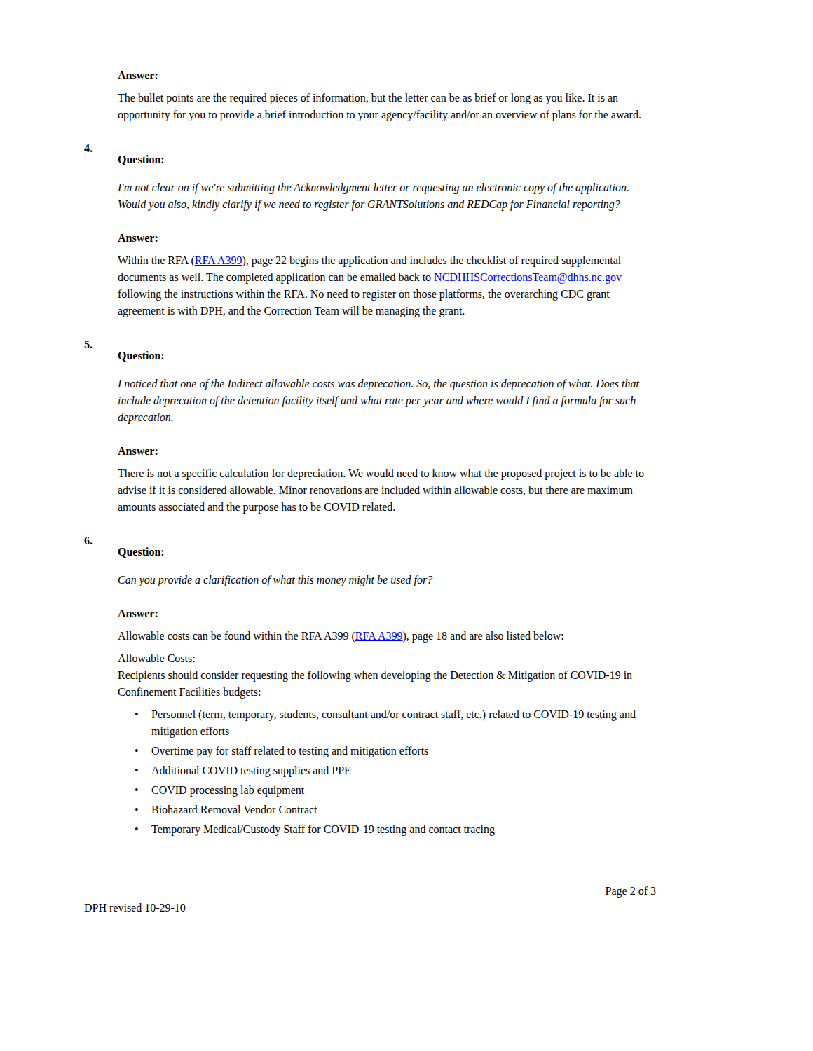Answer:
The bullet points are the required pieces of information, but the letter can be as brief or long as you like. It is an opportunity for you to provide a brief introduction to your agency/facility and/or an overview of plans for the award.
4.
Question:
I'm not clear on if we're submitting the Acknowledgment letter or requesting an electronic copy of the application. Would you also, kindly clarify if we need to register for GRANTSolutions and REDCap for Financial reporting?
Answer:
Within the RFA (RFA A399), page 22 begins the application and includes the checklist of required supplemental documents as well. The completed application can be emailed back to NCDHHSCorrectionsTeam@dhhs.nc.gov following the instructions within the RFA. No need to register on those platforms, the overarching CDC grant agreement is with DPH, and the Correction Team will be managing the grant.
5.
Question:
I noticed that one of the Indirect allowable costs was deprecation. So, the question is deprecation of what. Does that include deprecation of the detention facility itself and what rate per year and where would I find a formula for such deprecation.
Answer:
There is not a specific calculation for depreciation. We would need to know what the proposed project is to be able to advise if it is considered allowable. Minor renovations are included within allowable costs, but there are maximum amounts associated and the purpose has to be COVID related.
6.
Question:
Can you provide a clarification of what this money might be used for?
Answer:
Allowable costs can be found within the RFA A399 (RFA A399), page 18 and are also listed below:
Allowable Costs:
Recipients should consider requesting the following when developing the Detection & Mitigation of COVID-19 in Confinement Facilities budgets:
Personnel (term, temporary, students, consultant and/or contract staff, etc.) related to COVID-19 testing and mitigation efforts
Overtime pay for staff related to testing and mitigation efforts
Additional COVID testing supplies and PPE
COVID processing lab equipment
Biohazard Removal Vendor Contract
Temporary Medical/Custody Staff for COVID-19 testing and contact tracing
Page 2 of 3
DPH revised 10-29-10